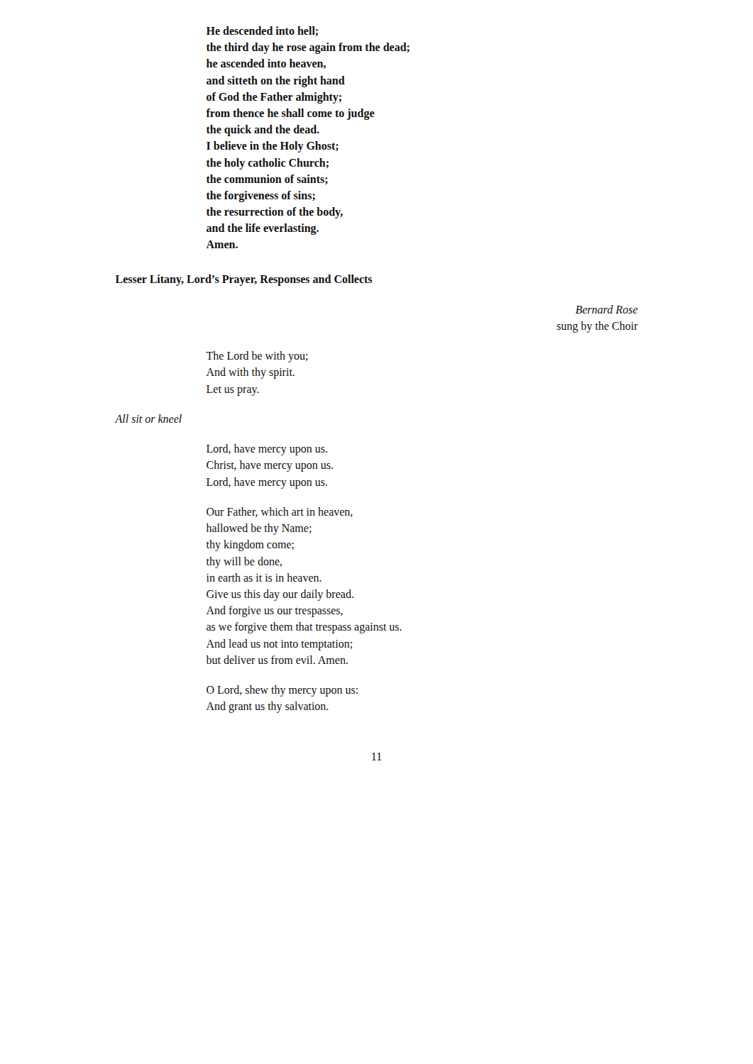He descended into hell;
the third day he rose again from the dead;
he ascended into heaven,
and sitteth on the right hand
of God the Father almighty;
from thence he shall come to judge
the quick and the dead.
I believe in the Holy Ghost;
the holy catholic Church;
the communion of saints;
the forgiveness of sins;
the resurrection of the body,
and the life everlasting.
Amen.
Lesser Litany, Lord’s Prayer, Responses and Collects
Bernard Rose
sung by the Choir
The Lord be with you;
And with thy spirit.
Let us pray.
All sit or kneel
Lord, have mercy upon us.
Christ, have mercy upon us.
Lord, have mercy upon us.
Our Father, which art in heaven,
hallowed be thy Name;
thy kingdom come;
thy will be done,
in earth as it is in heaven.
Give us this day our daily bread.
And forgive us our trespasses,
as we forgive them that trespass against us.
And lead us not into temptation;
but deliver us from evil. Amen.
O Lord, shew thy mercy upon us:
And grant us thy salvation.
11